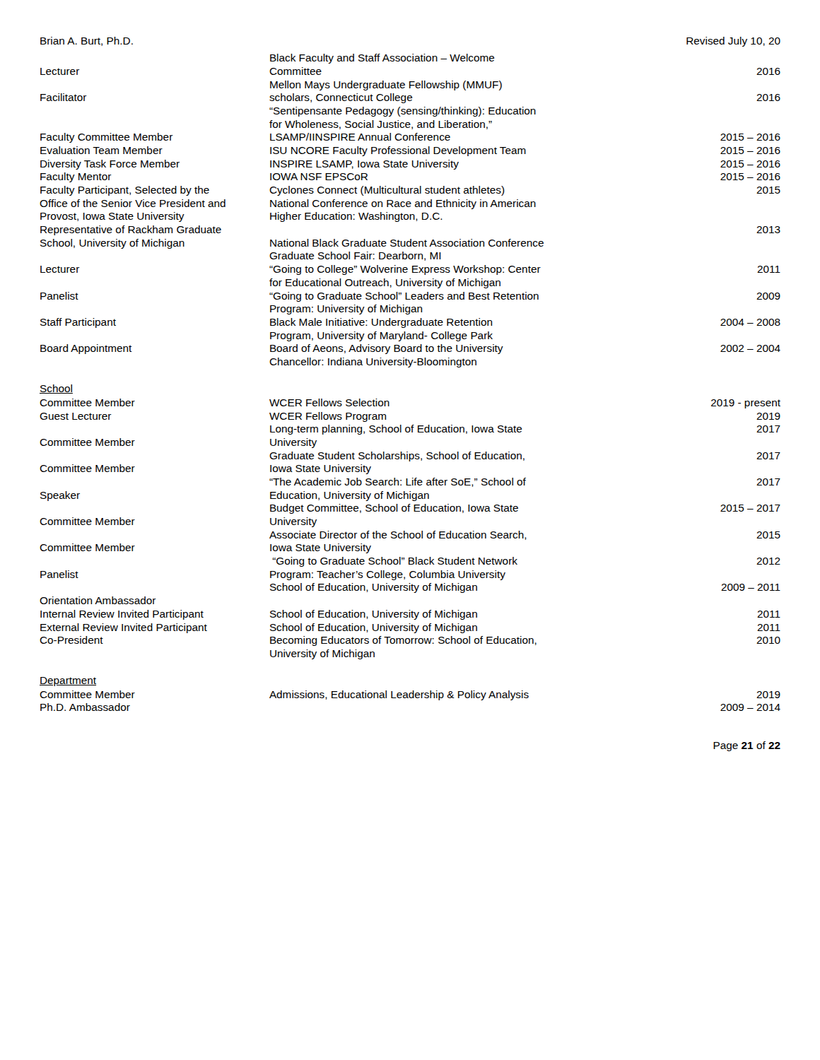Brian A. Burt, Ph.D. Revised July 10, 20
| | Black Faculty and Staff Association – Welcome | |
| Lecturer | Committee | 2016 |
| | Mellon Mays Undergraduate Fellowship (MMUF) | |
| Facilitator | scholars, Connecticut College | 2016 |
| | “Sentipensante Pedagogy (sensing/thinking): Education | |
| | for Wholeness, Social Justice, and Liberation,” | |
| Faculty Committee Member | LSAMP/IINSPIRE Annual Conference | 2015 – 2016 |
| Evaluation Team Member | ISU NCORE Faculty Professional Development Team | 2015 – 2016 |
| Diversity Task Force Member | INSPIRE LSAMP, Iowa State University | 2015 – 2016 |
| Faculty Mentor | IOWA NSF EPSCoR | 2015 – 2016 |
| Faculty Participant, Selected by the | Cyclones Connect (Multicultural student athletes) | 2015 |
| Office of the Senior Vice President and | National Conference on Race and Ethnicity in American | |
| Provost, Iowa State University | Higher Education: Washington, D.C. | |
| Representative of Rackham Graduate | | 2013 |
| School, University of Michigan | National Black Graduate Student Association Conference | |
| | Graduate School Fair: Dearborn, MI | |
| Lecturer | “Going to College” Wolverine Express Workshop: Center | 2011 |
| | for Educational Outreach, University of Michigan | |
| Panelist | “Going to Graduate School” Leaders and Best Retention | 2009 |
| | Program: University of Michigan | |
| Staff Participant | Black Male Initiative: Undergraduate Retention | 2004 – 2008 |
| | Program, University of Maryland- College Park | |
| Board Appointment | Board of Aeons, Advisory Board to the University | 2002 – 2004 |
| | Chancellor: Indiana University-Bloomington | |
School
| Committee Member | WCER Fellows Selection | 2019 - present |
| Guest Lecturer | WCER Fellows Program | 2019 |
| | Long-term planning, School of Education, Iowa State | 2017 |
| Committee Member | University | |
| | Graduate Student Scholarships, School of Education, | 2017 |
| Committee Member | Iowa State University | |
| | “The Academic Job Search: Life after SoE,” School of | 2017 |
| Speaker | Education, University of Michigan | |
| | Budget Committee, School of Education, Iowa State | 2015 – 2017 |
| Committee Member | University | |
| | Associate Director of the School of Education Search, | 2015 |
| Committee Member | Iowa State University | |
| | “Going to Graduate School” Black Student Network | 2012 |
| Panelist | Program: Teacher’s College, Columbia University | |
| | School of Education, University of Michigan | 2009 – 2011 |
| Orientation Ambassador | | |
| Internal Review Invited Participant | School of Education, University of Michigan | 2011 |
| External Review Invited Participant | School of Education, University of Michigan | 2011 |
| Co-President | Becoming Educators of Tomorrow: School of Education, | 2010 |
| | University of Michigan | |
Department
| Committee Member | Admissions, Educational Leadership & Policy Analysis | 2019 |
| Ph.D. Ambassador | | 2009 – 2014 |
Page 21 of 22